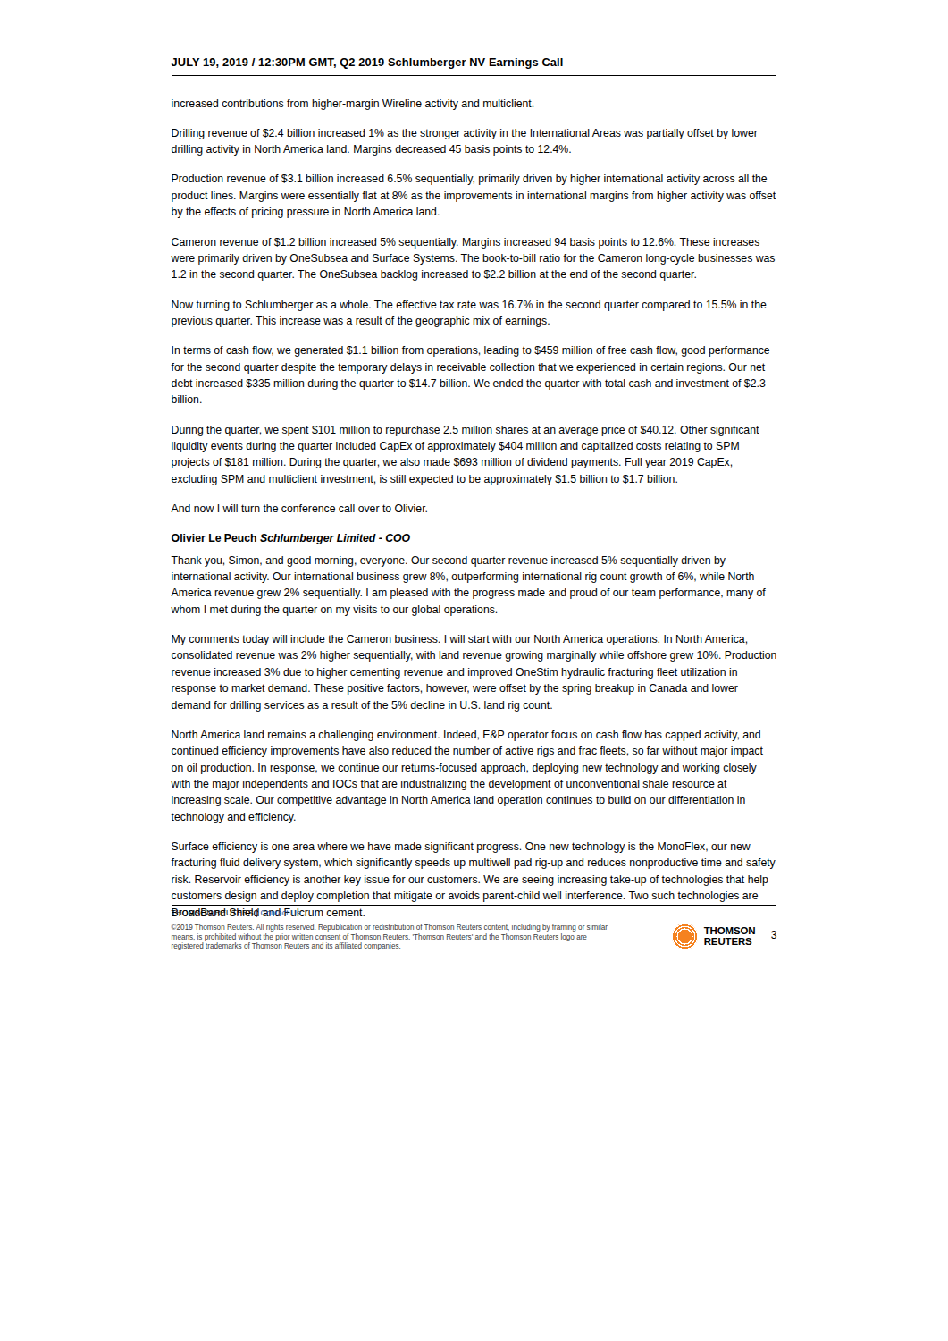JULY 19, 2019 / 12:30PM GMT, Q2 2019 Schlumberger NV Earnings Call
increased contributions from higher-margin Wireline activity and multiclient.
Drilling revenue of $2.4 billion increased 1% as the stronger activity in the International Areas was partially offset by lower drilling activity in North America land. Margins decreased 45 basis points to 12.4%.
Production revenue of $3.1 billion increased 6.5% sequentially, primarily driven by higher international activity across all the product lines. Margins were essentially flat at 8% as the improvements in international margins from higher activity was offset by the effects of pricing pressure in North America land.
Cameron revenue of $1.2 billion increased 5% sequentially. Margins increased 94 basis points to 12.6%. These increases were primarily driven by OneSubsea and Surface Systems. The book-to-bill ratio for the Cameron long-cycle businesses was 1.2 in the second quarter. The OneSubsea backlog increased to $2.2 billion at the end of the second quarter.
Now turning to Schlumberger as a whole. The effective tax rate was 16.7% in the second quarter compared to 15.5% in the previous quarter. This increase was a result of the geographic mix of earnings.
In terms of cash flow, we generated $1.1 billion from operations, leading to $459 million of free cash flow, good performance for the second quarter despite the temporary delays in receivable collection that we experienced in certain regions. Our net debt increased $335 million during the quarter to $14.7 billion. We ended the quarter with total cash and investment of $2.3 billion.
During the quarter, we spent $101 million to repurchase 2.5 million shares at an average price of $40.12. Other significant liquidity events during the quarter included CapEx of approximately $404 million and capitalized costs relating to SPM projects of $181 million. During the quarter, we also made $693 million of dividend payments. Full year 2019 CapEx, excluding SPM and multiclient investment, is still expected to be approximately $1.5 billion to $1.7 billion.
And now I will turn the conference call over to Olivier.
Olivier Le Peuch Schlumberger Limited - COO
Thank you, Simon, and good morning, everyone. Our second quarter revenue increased 5% sequentially driven by international activity. Our international business grew 8%, outperforming international rig count growth of 6%, while North America revenue grew 2% sequentially. I am pleased with the progress made and proud of our team performance, many of whom I met during the quarter on my visits to our global operations.
My comments today will include the Cameron business. I will start with our North America operations. In North America, consolidated revenue was 2% higher sequentially, with land revenue growing marginally while offshore grew 10%. Production revenue increased 3% due to higher cementing revenue and improved OneStim hydraulic fracturing fleet utilization in response to market demand. These positive factors, however, were offset by the spring breakup in Canada and lower demand for drilling services as a result of the 5% decline in U.S. land rig count.
North America land remains a challenging environment. Indeed, E&P operator focus on cash flow has capped activity, and continued efficiency improvements have also reduced the number of active rigs and frac fleets, so far without major impact on oil production. In response, we continue our returns-focused approach, deploying new technology and working closely with the major independents and IOCs that are industrializing the development of unconventional shale resource at increasing scale. Our competitive advantage in North America land operation continues to build on our differentiation in technology and efficiency.
Surface efficiency is one area where we have made significant progress. One new technology is the MonoFlex, our new fracturing fluid delivery system, which significantly speeds up multiwell pad rig-up and reduces nonproductive time and safety risk. Reservoir efficiency is another key issue for our customers. We are seeing increasing take-up of technologies that help customers design and deploy completion that mitigate or avoids parent-child well interference. Two such technologies are BroadBand Shield and Fulcrum cement.
THOMSON REUTERS | Contact Us
©2019 Thomson Reuters. All rights reserved. Republication or redistribution of Thomson Reuters content, including by framing or similar means, is prohibited without the prior written consent of Thomson Reuters. 'Thomson Reuters' and the Thomson Reuters logo are registered trademarks of Thomson Reuters and its affiliated companies.
THOMSON
REUTERS
3